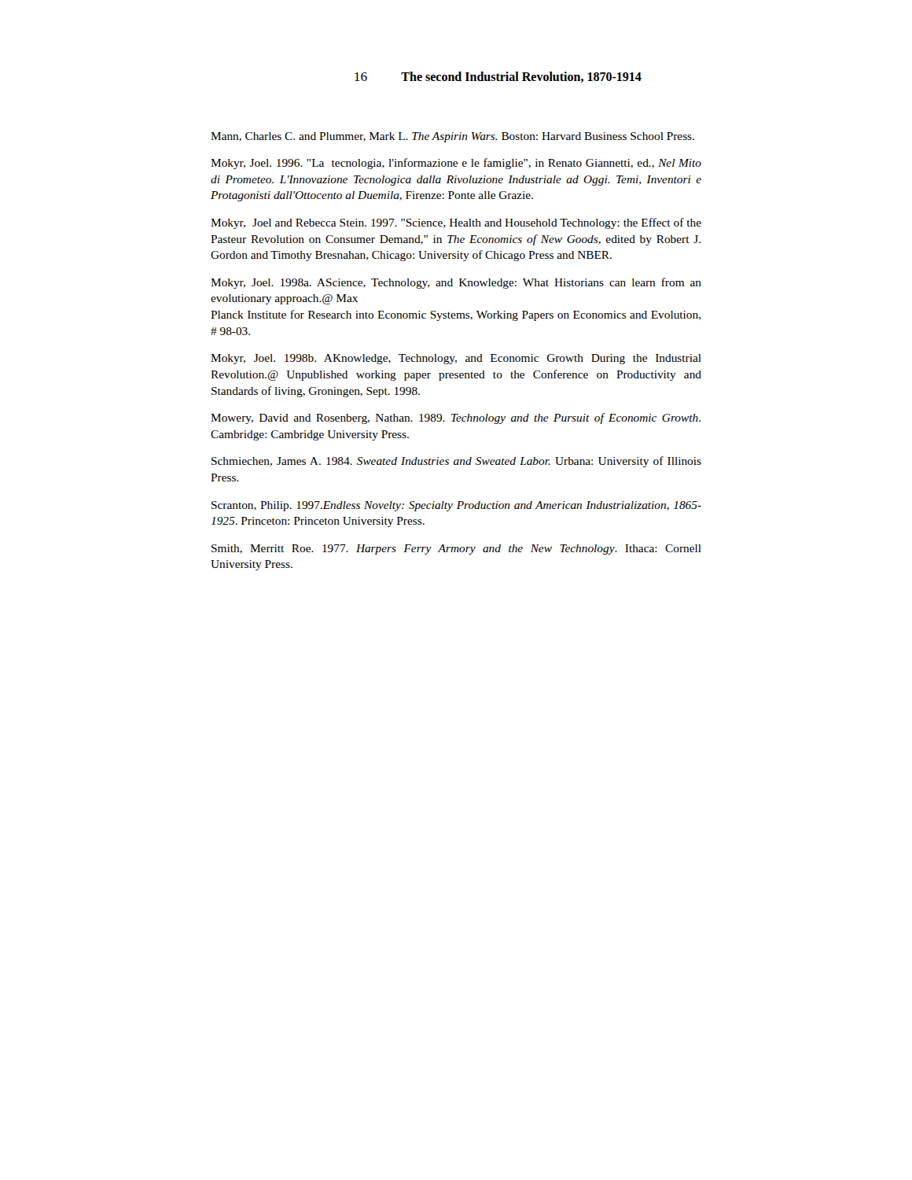16 The second Industrial Revolution, 1870-1914
Mann, Charles C. and Plummer, Mark L. The Aspirin Wars. Boston: Harvard Business School Press.
Mokyr, Joel. 1996. "La tecnologia, l'informazione e le famiglie", in Renato Giannetti, ed., Nel Mito di Prometeo. L'Innovazione Tecnologica dalla Rivoluzione Industriale ad Oggi. Temi, Inventori e Protagonisti dall'Ottocento al Duemila, Firenze: Ponte alle Grazie.
Mokyr, Joel and Rebecca Stein. 1997. "Science, Health and Household Technology: the Effect of the Pasteur Revolution on Consumer Demand," in The Economics of New Goods, edited by Robert J. Gordon and Timothy Bresnahan, Chicago: University of Chicago Press and NBER.
Mokyr, Joel. 1998a. AScience, Technology, and Knowledge: What Historians can learn from an evolutionary approach.@ Max
Planck Institute for Research into Economic Systems, Working Papers on Economics and Evolution, # 98-03.
Mokyr, Joel. 1998b. AKnowledge, Technology, and Economic Growth During the Industrial Revolution.@ Unpublished working paper presented to the Conference on Productivity and Standards of living, Groningen, Sept. 1998.
Mowery, David and Rosenberg, Nathan. 1989. Technology and the Pursuit of Economic Growth. Cambridge: Cambridge University Press.
Schmiechen, James A. 1984. Sweated Industries and Sweated Labor. Urbana: University of Illinois Press.
Scranton, Philip. 1997.Endless Novelty: Specialty Production and American Industrialization, 1865-1925. Princeton: Princeton University Press.
Smith, Merritt Roe. 1977. Harpers Ferry Armory and the New Technology. Ithaca: Cornell University Press.